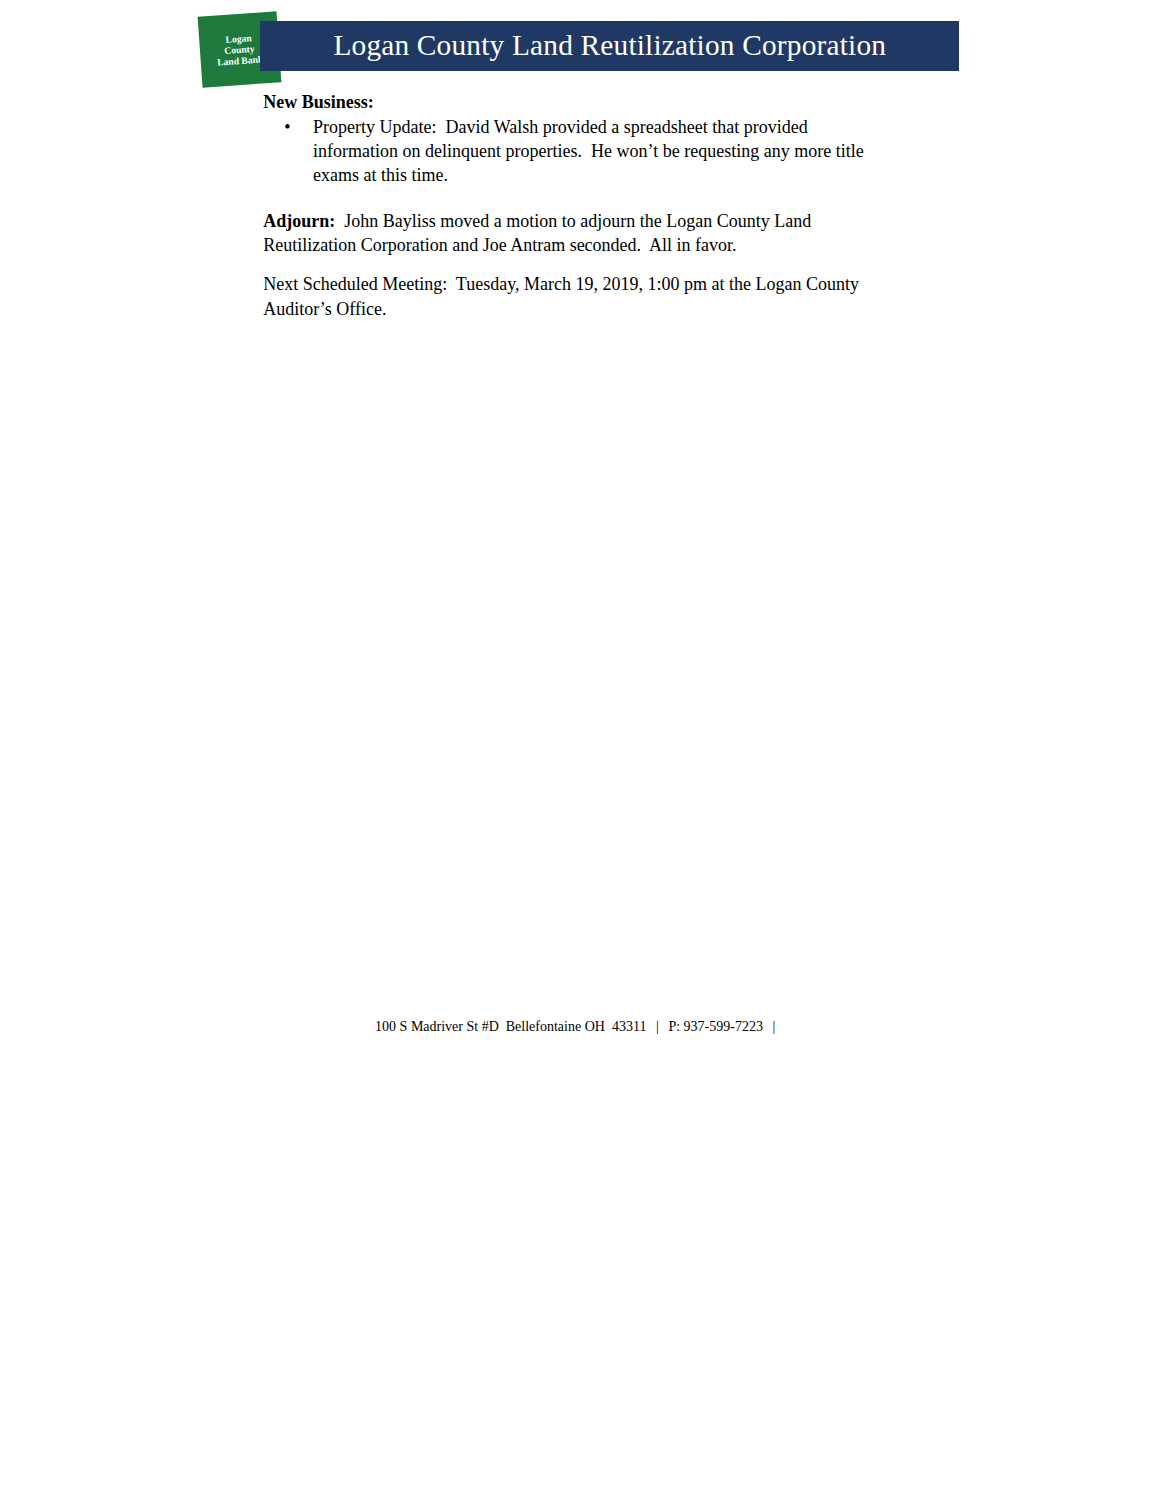Logan
County
Land Bank
Logan County Land Reutilization Corporation
New Business:
Property Update: David Walsh provided a spreadsheet that provided information on delinquent properties. He won’t be requesting any more title exams at this time.
Adjourn: John Bayliss moved a motion to adjourn the Logan County Land Reutilization Corporation and Joe Antram seconded. All in favor.
Next Scheduled Meeting: Tuesday, March 19, 2019, 1:00 pm at the Logan County Auditor’s Office.
100 S Madriver St #D Bellefontaine OH 43311|P: 937-599-7223|